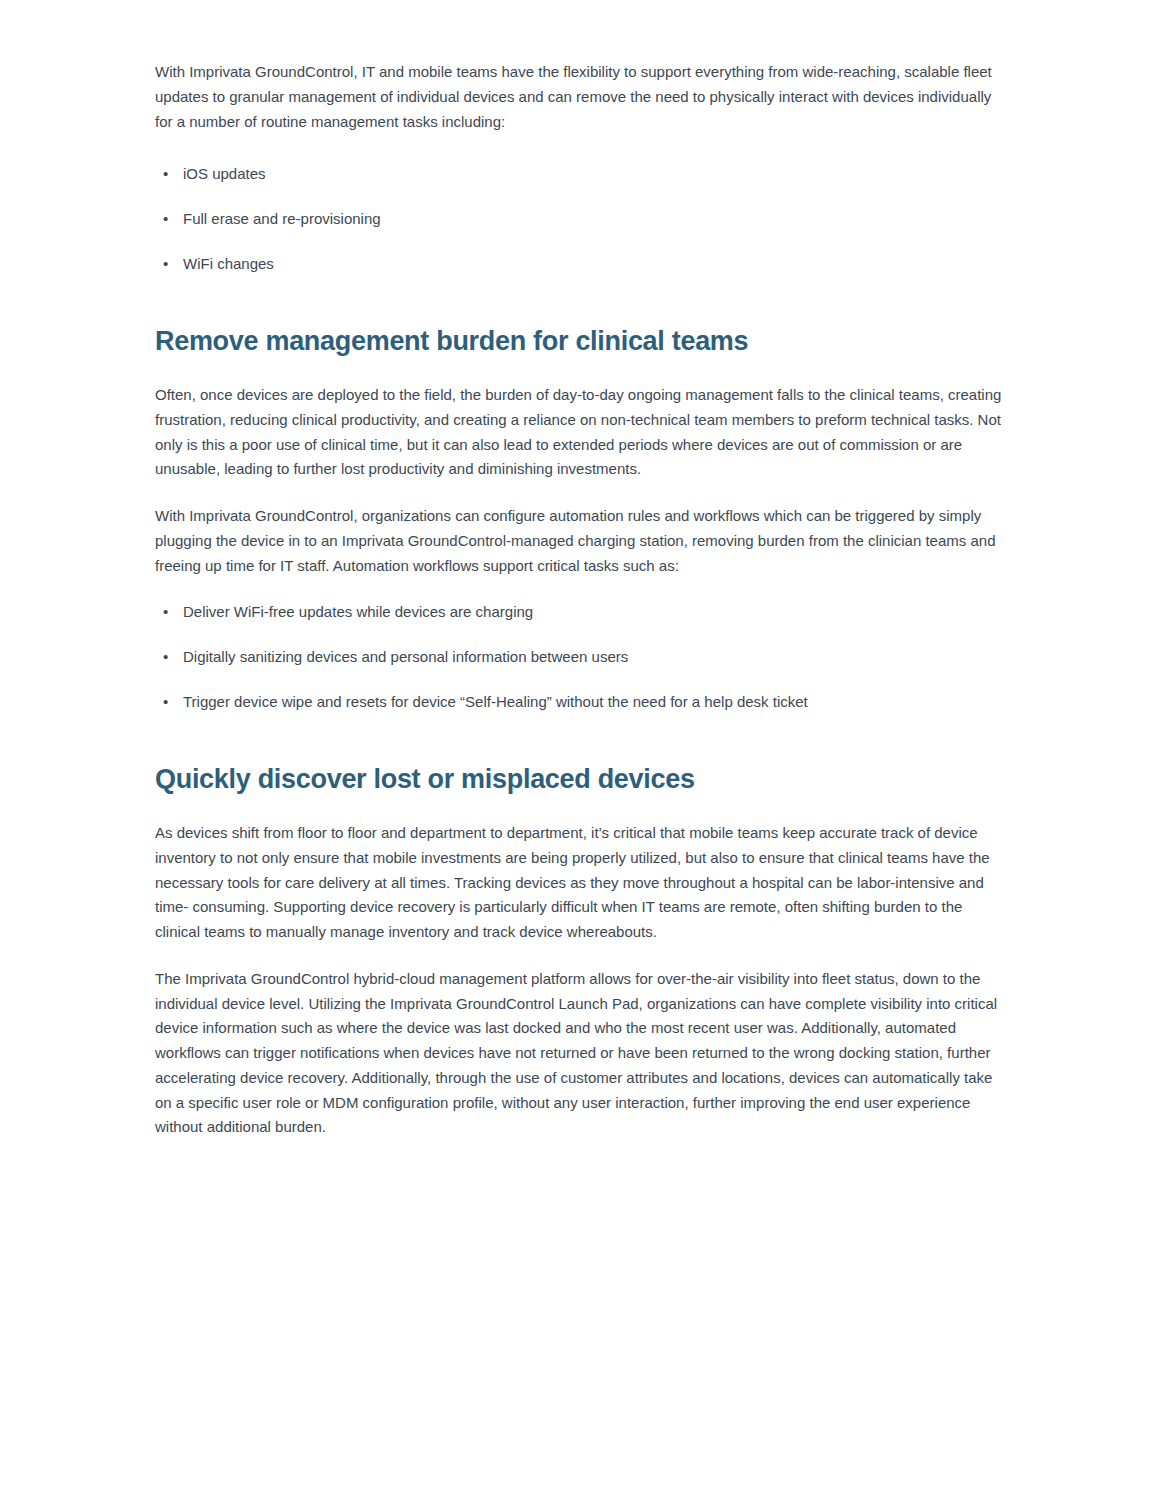With Imprivata GroundControl, IT and mobile teams have the flexibility to support everything from wide-reaching, scalable fleet updates to granular management of individual devices and can remove the need to physically interact with devices individually for a number of routine management tasks including:
iOS updates
Full erase and re-provisioning
WiFi changes
Remove management burden for clinical teams
Often, once devices are deployed to the field, the burden of day-to-day ongoing management falls to the clinical teams, creating frustration, reducing clinical productivity, and creating a reliance on non-technical team members to preform technical tasks. Not only is this a poor use of clinical time, but it can also lead to extended periods where devices are out of commission or are unusable, leading to further lost productivity and diminishing investments.
With Imprivata GroundControl, organizations can configure automation rules and workflows which can be triggered by simply plugging the device in to an Imprivata GroundControl-managed charging station, removing burden from the clinician teams and freeing up time for IT staff. Automation workflows support critical tasks such as:
Deliver WiFi-free updates while devices are charging
Digitally sanitizing devices and personal information between users
Trigger device wipe and resets for device “Self-Healing” without the need for a help desk ticket
Quickly discover lost or misplaced devices
As devices shift from floor to floor and department to department, it’s critical that mobile teams keep accurate track of device inventory to not only ensure that mobile investments are being properly utilized, but also to ensure that clinical teams have the necessary tools for care delivery at all times. Tracking devices as they move throughout a hospital can be labor-intensive and time- consuming. Supporting device recovery is particularly difficult when IT teams are remote, often shifting burden to the clinical teams to manually manage inventory and track device whereabouts.
The Imprivata GroundControl hybrid-cloud management platform allows for over-the-air visibility into fleet status, down to the individual device level. Utilizing the Imprivata GroundControl Launch Pad, organizations can have complete visibility into critical device information such as where the device was last docked and who the most recent user was. Additionally, automated workflows can trigger notifications when devices have not returned or have been returned to the wrong docking station, further accelerating device recovery. Additionally, through the use of customer attributes and locations, devices can automatically take on a specific user role or MDM configuration profile, without any user interaction, further improving the end user experience without additional burden.